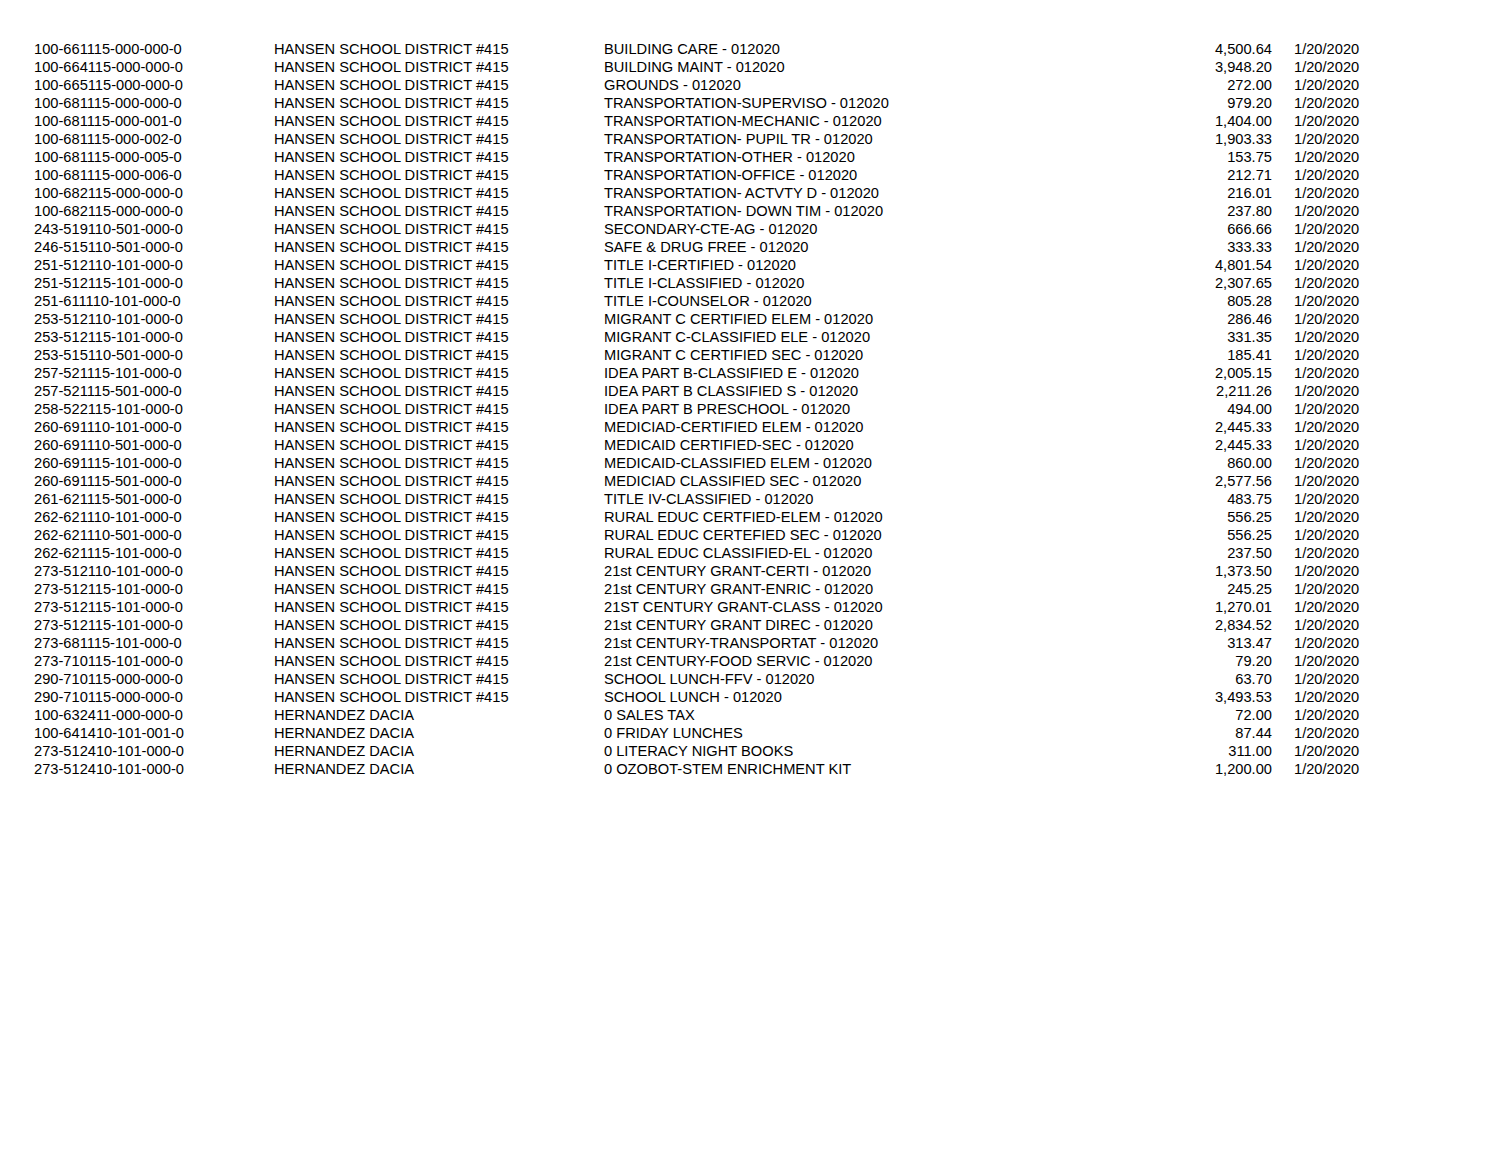| 100-661115-000-000-0 | HANSEN SCHOOL DISTRICT #415 | BUILDING CARE - 012020 | 4,500.64 | 1/20/2020 |
| 100-664115-000-000-0 | HANSEN SCHOOL DISTRICT #415 | BUILDING MAINT - 012020 | 3,948.20 | 1/20/2020 |
| 100-665115-000-000-0 | HANSEN SCHOOL DISTRICT #415 | GROUNDS - 012020 | 272.00 | 1/20/2020 |
| 100-681115-000-000-0 | HANSEN SCHOOL DISTRICT #415 | TRANSPORTATION-SUPERVISO - 012020 | 979.20 | 1/20/2020 |
| 100-681115-000-001-0 | HANSEN SCHOOL DISTRICT #415 | TRANSPORTATION-MECHANIC - 012020 | 1,404.00 | 1/20/2020 |
| 100-681115-000-002-0 | HANSEN SCHOOL DISTRICT #415 | TRANSPORTATION- PUPIL TR - 012020 | 1,903.33 | 1/20/2020 |
| 100-681115-000-005-0 | HANSEN SCHOOL DISTRICT #415 | TRANSPORTATION-OTHER - 012020 | 153.75 | 1/20/2020 |
| 100-681115-000-006-0 | HANSEN SCHOOL DISTRICT #415 | TRANSPORTATION-OFFICE - 012020 | 212.71 | 1/20/2020 |
| 100-682115-000-000-0 | HANSEN SCHOOL DISTRICT #415 | TRANSPORTATION- ACTVTY D - 012020 | 216.01 | 1/20/2020 |
| 100-682115-000-000-0 | HANSEN SCHOOL DISTRICT #415 | TRANSPORTATION- DOWN TIM - 012020 | 237.80 | 1/20/2020 |
| 243-519110-501-000-0 | HANSEN SCHOOL DISTRICT #415 | SECONDARY-CTE-AG - 012020 | 666.66 | 1/20/2020 |
| 246-515110-501-000-0 | HANSEN SCHOOL DISTRICT #415 | SAFE & DRUG FREE - 012020 | 333.33 | 1/20/2020 |
| 251-512110-101-000-0 | HANSEN SCHOOL DISTRICT #415 | TITLE I-CERTIFIED - 012020 | 4,801.54 | 1/20/2020 |
| 251-512115-101-000-0 | HANSEN SCHOOL DISTRICT #415 | TITLE I-CLASSIFIED - 012020 | 2,307.65 | 1/20/2020 |
| 251-611110-101-000-0 | HANSEN SCHOOL DISTRICT #415 | TITLE I-COUNSELOR - 012020 | 805.28 | 1/20/2020 |
| 253-512110-101-000-0 | HANSEN SCHOOL DISTRICT #415 | MIGRANT C CERTIFIED ELEM - 012020 | 286.46 | 1/20/2020 |
| 253-512115-101-000-0 | HANSEN SCHOOL DISTRICT #415 | MIGRANT C-CLASSIFIED ELE - 012020 | 331.35 | 1/20/2020 |
| 253-515110-501-000-0 | HANSEN SCHOOL DISTRICT #415 | MIGRANT C CERTIFIED SEC - 012020 | 185.41 | 1/20/2020 |
| 257-521115-101-000-0 | HANSEN SCHOOL DISTRICT #415 | IDEA PART B-CLASSIFIED E - 012020 | 2,005.15 | 1/20/2020 |
| 257-521115-501-000-0 | HANSEN SCHOOL DISTRICT #415 | IDEA PART B CLASSIFIED S - 012020 | 2,211.26 | 1/20/2020 |
| 258-522115-101-000-0 | HANSEN SCHOOL DISTRICT #415 | IDEA PART B PRESCHOOL - 012020 | 494.00 | 1/20/2020 |
| 260-691110-101-000-0 | HANSEN SCHOOL DISTRICT #415 | MEDICIAD-CERTIFIED ELEM - 012020 | 2,445.33 | 1/20/2020 |
| 260-691110-501-000-0 | HANSEN SCHOOL DISTRICT #415 | MEDICAID CERTIFIED-SEC - 012020 | 2,445.33 | 1/20/2020 |
| 260-691115-101-000-0 | HANSEN SCHOOL DISTRICT #415 | MEDICAID-CLASSIFIED ELEM - 012020 | 860.00 | 1/20/2020 |
| 260-691115-501-000-0 | HANSEN SCHOOL DISTRICT #415 | MEDICIAD CLASSIFIED SEC - 012020 | 2,577.56 | 1/20/2020 |
| 261-621115-501-000-0 | HANSEN SCHOOL DISTRICT #415 | TITLE IV-CLASSIFIED - 012020 | 483.75 | 1/20/2020 |
| 262-621110-101-000-0 | HANSEN SCHOOL DISTRICT #415 | RURAL EDUC CERTFIED-ELEM - 012020 | 556.25 | 1/20/2020 |
| 262-621110-501-000-0 | HANSEN SCHOOL DISTRICT #415 | RURAL EDUC CERTEFIED SEC - 012020 | 556.25 | 1/20/2020 |
| 262-621115-101-000-0 | HANSEN SCHOOL DISTRICT #415 | RURAL EDUC CLASSIFIED-EL - 012020 | 237.50 | 1/20/2020 |
| 273-512110-101-000-0 | HANSEN SCHOOL DISTRICT #415 | 21st CENTURY GRANT-CERTI - 012020 | 1,373.50 | 1/20/2020 |
| 273-512115-101-000-0 | HANSEN SCHOOL DISTRICT #415 | 21st CENTURY GRANT-ENRIC - 012020 | 245.25 | 1/20/2020 |
| 273-512115-101-000-0 | HANSEN SCHOOL DISTRICT #415 | 21ST CENTURY GRANT-CLASS - 012020 | 1,270.01 | 1/20/2020 |
| 273-512115-101-000-0 | HANSEN SCHOOL DISTRICT #415 | 21st CENTURY GRANT DIREC - 012020 | 2,834.52 | 1/20/2020 |
| 273-681115-101-000-0 | HANSEN SCHOOL DISTRICT #415 | 21st CENTURY-TRANSPORTAT - 012020 | 313.47 | 1/20/2020 |
| 273-710115-101-000-0 | HANSEN SCHOOL DISTRICT #415 | 21st CENTURY-FOOD SERVIC - 012020 | 79.20 | 1/20/2020 |
| 290-710115-000-000-0 | HANSEN SCHOOL DISTRICT #415 | SCHOOL LUNCH-FFV - 012020 | 63.70 | 1/20/2020 |
| 290-710115-000-000-0 | HANSEN SCHOOL DISTRICT #415 | SCHOOL LUNCH - 012020 | 3,493.53 | 1/20/2020 |
| 100-632411-000-000-0 | HERNANDEZ DACIA | 0 SALES TAX | 72.00 | 1/20/2020 |
| 100-641410-101-001-0 | HERNANDEZ DACIA | 0 FRIDAY LUNCHES | 87.44 | 1/20/2020 |
| 273-512410-101-000-0 | HERNANDEZ DACIA | 0 LITERACY NIGHT BOOKS | 311.00 | 1/20/2020 |
| 273-512410-101-000-0 | HERNANDEZ DACIA | 0 OZOBOT-STEM ENRICHMENT KIT | 1,200.00 | 1/20/2020 |